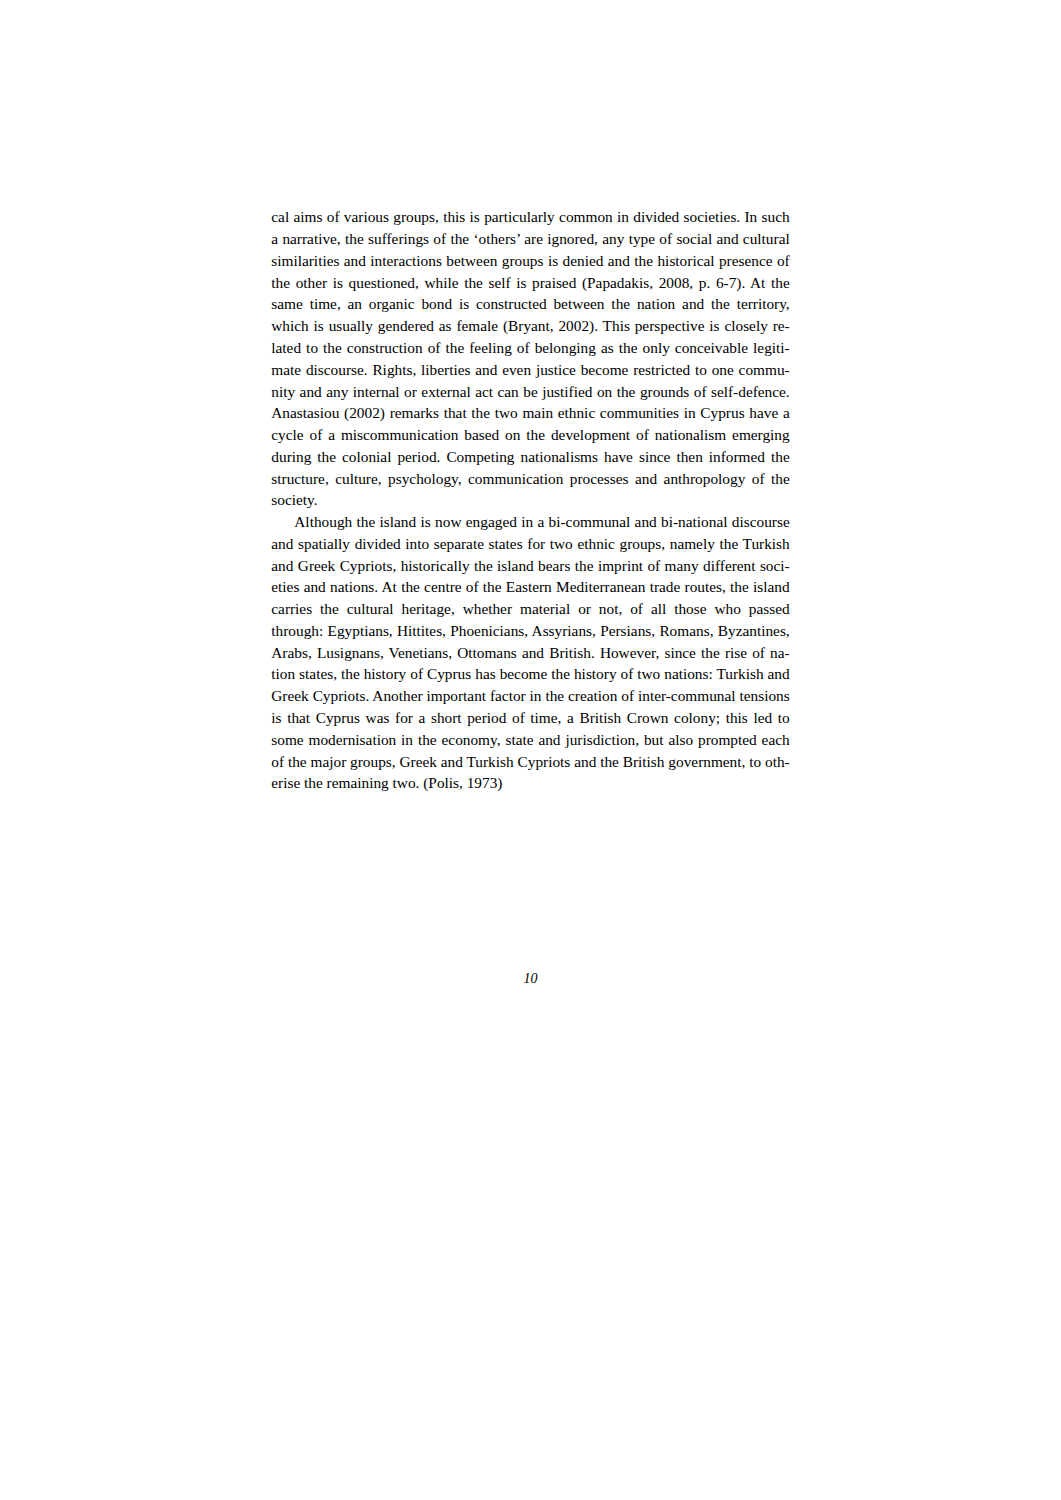cal aims of various groups, this is particularly common in divided societies. In such a narrative, the sufferings of the ‘others’ are ignored, any type of social and cultural similarities and interactions between groups is denied and the historical presence of the other is questioned, while the self is praised (Papadakis, 2008, p. 6-7). At the same time, an organic bond is constructed between the nation and the territory, which is usually gendered as female (Bryant, 2002). This perspective is closely related to the construction of the feeling of belonging as the only conceivable legitimate discourse. Rights, liberties and even justice become restricted to one community and any internal or external act can be justified on the grounds of self-defence. Anastasiou (2002) remarks that the two main ethnic communities in Cyprus have a cycle of a miscommunication based on the development of nationalism emerging during the colonial period. Competing nationalisms have since then informed the structure, culture, psychology, communication processes and anthropology of the society.
Although the island is now engaged in a bi-communal and bi-national discourse and spatially divided into separate states for two ethnic groups, namely the Turkish and Greek Cypriots, historically the island bears the imprint of many different societies and nations. At the centre of the Eastern Mediterranean trade routes, the island carries the cultural heritage, whether material or not, of all those who passed through: Egyptians, Hittites, Phoenicians, Assyrians, Persians, Romans, Byzantines, Arabs, Lusignans, Venetians, Ottomans and British. However, since the rise of nation states, the history of Cyprus has become the history of two nations: Turkish and Greek Cypriots. Another important factor in the creation of inter-communal tensions is that Cyprus was for a short period of time, a British Crown colony; this led to some modernisation in the economy, state and jurisdiction, but also prompted each of the major groups, Greek and Turkish Cypriots and the British government, to otherise the remaining two. (Polis, 1973)
10